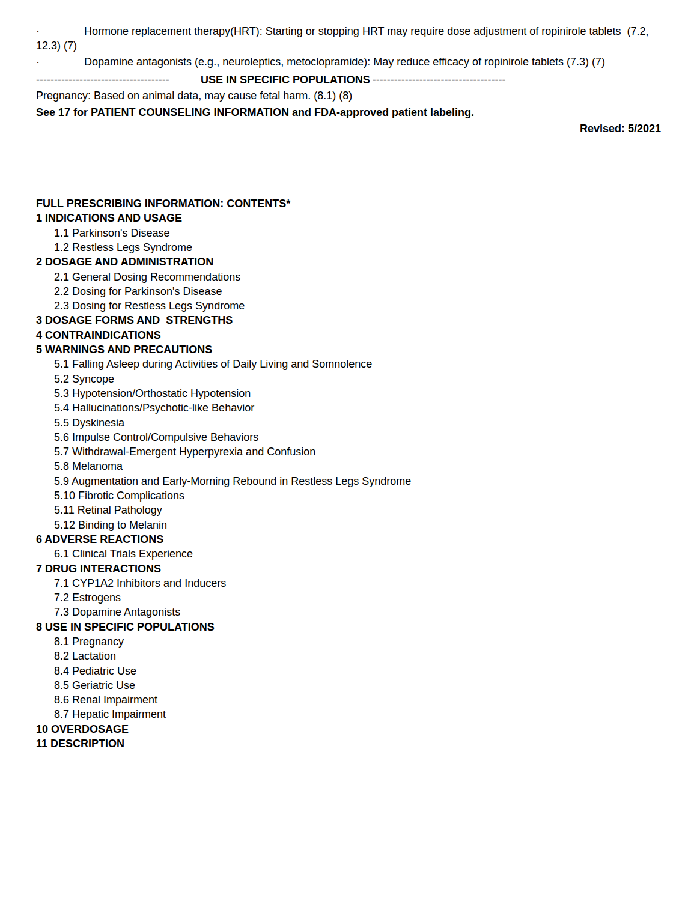·Hormone replacement therapy(HRT): Starting or stopping HRT may require dose adjustment of ropinirole tablets (7.2, 12.3) (7)
·Dopamine antagonists (e.g., neuroleptics, metoclopramide): May reduce efficacy of ropinirole tablets (7.3) (7)
------------------------------------- USE IN SPECIFIC POPULATIONS -------------------------------------
Pregnancy: Based on animal data, may cause fetal harm. (8.1) (8)
See 17 for PATIENT COUNSELING INFORMATION and FDA-approved patient labeling.
Revised: 5/2021
FULL PRESCRIBING INFORMATION: CONTENTS*
1 INDICATIONS AND USAGE
1.1 Parkinson's Disease
1.2 Restless Legs Syndrome
2 DOSAGE AND ADMINISTRATION
2.1 General Dosing Recommendations
2.2 Dosing for Parkinson's Disease
2.3 Dosing for Restless Legs Syndrome
3 DOSAGE FORMS AND STRENGTHS
4 CONTRAINDICATIONS
5 WARNINGS AND PRECAUTIONS
5.1 Falling Asleep during Activities of Daily Living and Somnolence
5.2 Syncope
5.3 Hypotension/Orthostatic Hypotension
5.4 Hallucinations/Psychotic-like Behavior
5.5 Dyskinesia
5.6 Impulse Control/Compulsive Behaviors
5.7 Withdrawal-Emergent Hyperpyrexia and Confusion
5.8 Melanoma
5.9 Augmentation and Early-Morning Rebound in Restless Legs Syndrome
5.10 Fibrotic Complications
5.11 Retinal Pathology
5.12 Binding to Melanin
6 ADVERSE REACTIONS
6.1 Clinical Trials Experience
7 DRUG INTERACTIONS
7.1 CYP1A2 Inhibitors and Inducers
7.2 Estrogens
7.3 Dopamine Antagonists
8 USE IN SPECIFIC POPULATIONS
8.1 Pregnancy
8.2 Lactation
8.4 Pediatric Use
8.5 Geriatric Use
8.6 Renal Impairment
8.7 Hepatic Impairment
10 OVERDOSAGE
11 DESCRIPTION